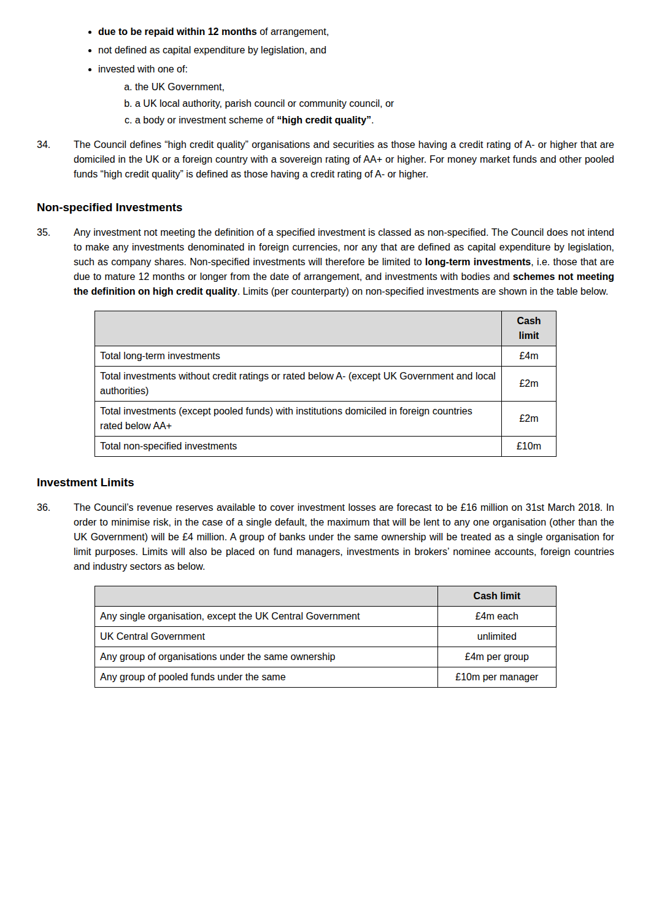due to be repaid within 12 months of arrangement,
not defined as capital expenditure by legislation, and
invested with one of:
the UK Government,
a UK local authority, parish council or community council, or
a body or investment scheme of “high credit quality”.
34.
The Council defines “high credit quality” organisations and securities as those having a credit rating of A- or higher that are domiciled in the UK or a foreign country with a sovereign rating of AA+ or higher. For money market funds and other pooled funds “high credit quality” is defined as those having a credit rating of A- or higher.
Non-specified Investments
35.
Any investment not meeting the definition of a specified investment is classed as non-specified. The Council does not intend to make any investments denominated in foreign currencies, nor any that are defined as capital expenditure by legislation, such as company shares. Non-specified investments will therefore be limited to long-term investments, i.e. those that are due to mature 12 months or longer from the date of arrangement, and investments with bodies and schemes not meeting the definition on high credit quality. Limits (per counterparty) on non-specified investments are shown in the table below.
| | Cash limit |
| --- | --- |
| Total long-term investments | £4m |
| Total investments without credit ratings or rated below A- (except UK Government and local authorities) | £2m |
| Total investments (except pooled funds) with institutions domiciled in foreign countries rated below AA+ | £2m |
| Total non-specified investments | £10m |
Investment Limits
36.
The Council’s revenue reserves available to cover investment losses are forecast to be £16 million on 31st March 2018. In order to minimise risk, in the case of a single default, the maximum that will be lent to any one organisation (other than the UK Government) will be £4 million. A group of banks under the same ownership will be treated as a single organisation for limit purposes. Limits will also be placed on fund managers, investments in brokers’ nominee accounts, foreign countries and industry sectors as below.
| | Cash limit |
| --- | --- |
| Any single organisation, except the UK Central Government | £4m each |
| UK Central Government | unlimited |
| Any group of organisations under the same ownership | £4m per group |
| Any group of pooled funds under the same | £10m per manager |